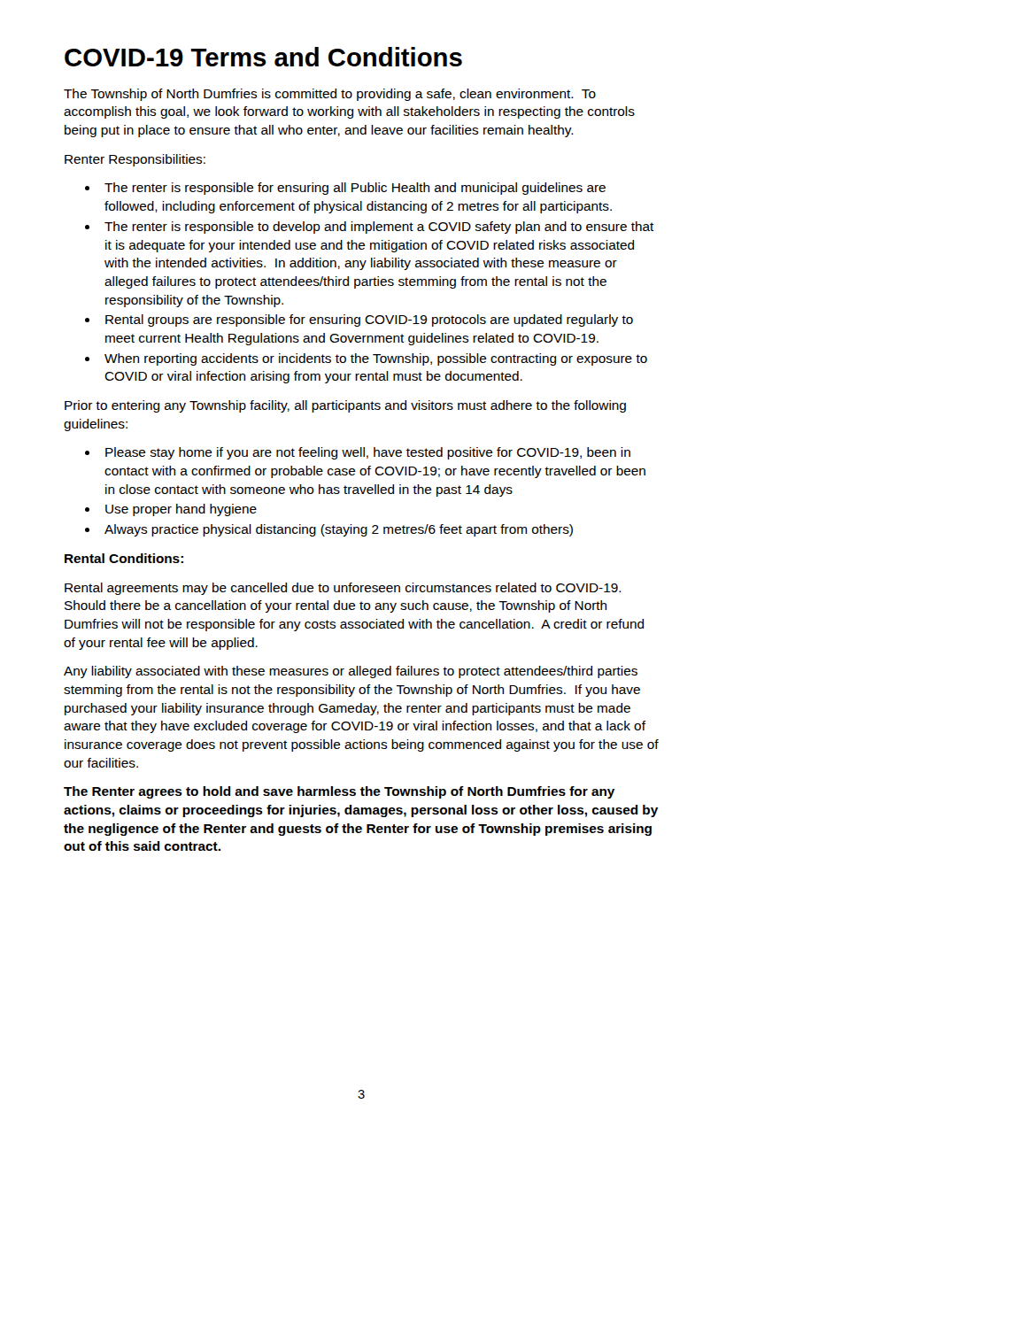COVID-19 Terms and Conditions
The Township of North Dumfries is committed to providing a safe, clean environment. To accomplish this goal, we look forward to working with all stakeholders in respecting the controls being put in place to ensure that all who enter, and leave our facilities remain healthy.
Renter Responsibilities:
The renter is responsible for ensuring all Public Health and municipal guidelines are followed, including enforcement of physical distancing of 2 metres for all participants.
The renter is responsible to develop and implement a COVID safety plan and to ensure that it is adequate for your intended use and the mitigation of COVID related risks associated with the intended activities. In addition, any liability associated with these measure or alleged failures to protect attendees/third parties stemming from the rental is not the responsibility of the Township.
Rental groups are responsible for ensuring COVID-19 protocols are updated regularly to meet current Health Regulations and Government guidelines related to COVID-19.
When reporting accidents or incidents to the Township, possible contracting or exposure to COVID or viral infection arising from your rental must be documented.
Prior to entering any Township facility, all participants and visitors must adhere to the following guidelines:
Please stay home if you are not feeling well, have tested positive for COVID-19, been in contact with a confirmed or probable case of COVID-19; or have recently travelled or been in close contact with someone who has travelled in the past 14 days
Use proper hand hygiene
Always practice physical distancing (staying 2 metres/6 feet apart from others)
Rental Conditions:
Rental agreements may be cancelled due to unforeseen circumstances related to COVID-19. Should there be a cancellation of your rental due to any such cause, the Township of North Dumfries will not be responsible for any costs associated with the cancellation. A credit or refund of your rental fee will be applied.
Any liability associated with these measures or alleged failures to protect attendees/third parties stemming from the rental is not the responsibility of the Township of North Dumfries. If you have purchased your liability insurance through Gameday, the renter and participants must be made aware that they have excluded coverage for COVID-19 or viral infection losses, and that a lack of insurance coverage does not prevent possible actions being commenced against you for the use of our facilities.
The Renter agrees to hold and save harmless the Township of North Dumfries for any actions, claims or proceedings for injuries, damages, personal loss or other loss, caused by the negligence of the Renter and guests of the Renter for use of Township premises arising out of this said contract.
3